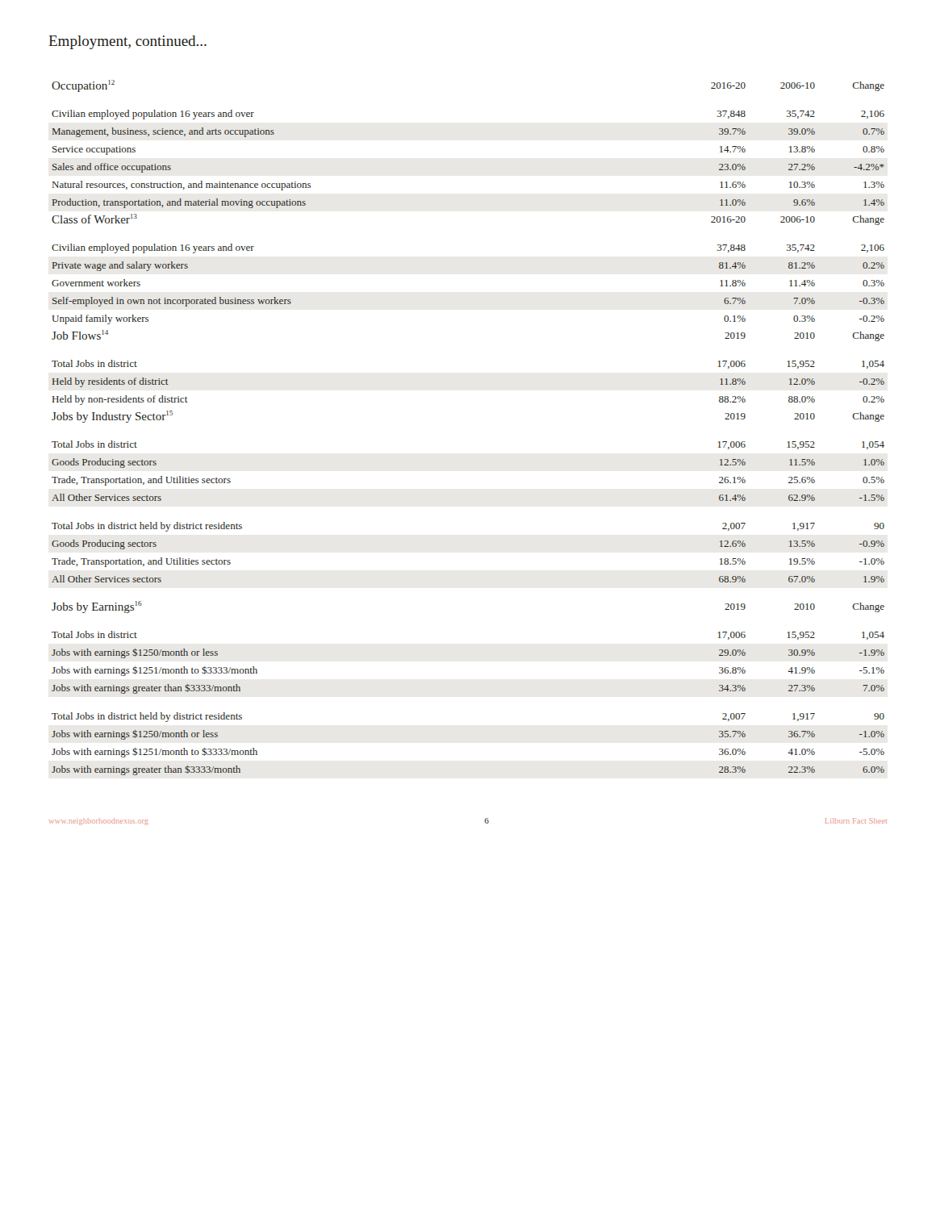Employment, continued...
| Occupation 12 | 2016-20 | 2006-10 | Change |
| Civilian employed population 16 years and over | 37,848 | 35,742 | 2,106 |
| Management, business, science, and arts occupations | 39.7% | 39.0% | 0.7% |
| Service occupations | 14.7% | 13.8% | 0.8% |
| Sales and office occupations | 23.0% | 27.2% | -4.2%* |
| Natural resources, construction, and maintenance occupations | 11.6% | 10.3% | 1.3% |
| Production, transportation, and material moving occupations | 11.0% | 9.6% | 1.4% |
| Class of Worker 13 | 2016-20 | 2006-10 | Change |
| Civilian employed population 16 years and over | 37,848 | 35,742 | 2,106 |
| Private wage and salary workers | 81.4% | 81.2% | 0.2% |
| Government workers | 11.8% | 11.4% | 0.3% |
| Self-employed in own not incorporated business workers | 6.7% | 7.0% | -0.3% |
| Unpaid family workers | 0.1% | 0.3% | -0.2% |
| Job Flows 14 | 2019 | 2010 | Change |
| Total Jobs in district | 17,006 | 15,952 | 1,054 |
| Held by residents of district | 11.8% | 12.0% | -0.2% |
| Held by non-residents of district | 88.2% | 88.0% | 0.2% |
| Jobs by Industry Sector 15 | 2019 | 2010 | Change |
| Total Jobs in district | 17,006 | 15,952 | 1,054 |
| Goods Producing sectors | 12.5% | 11.5% | 1.0% |
| Trade, Transportation, and Utilities sectors | 26.1% | 25.6% | 0.5% |
| All Other Services sectors | 61.4% | 62.9% | -1.5% |
| Total Jobs in district held by district residents | 2,007 | 1,917 | 90 |
| Goods Producing sectors | 12.6% | 13.5% | -0.9% |
| Trade, Transportation, and Utilities sectors | 18.5% | 19.5% | -1.0% |
| All Other Services sectors | 68.9% | 67.0% | 1.9% |
| Jobs by Earnings 16 | 2019 | 2010 | Change |
| Total Jobs in district | 17,006 | 15,952 | 1,054 |
| Jobs with earnings $1250/month or less | 29.0% | 30.9% | -1.9% |
| Jobs with earnings $1251/month to $3333/month | 36.8% | 41.9% | -5.1% |
| Jobs with earnings greater than $3333/month | 34.3% | 27.3% | 7.0% |
| Total Jobs in district held by district residents | 2,007 | 1,917 | 90 |
| Jobs with earnings $1250/month or less | 35.7% | 36.7% | -1.0% |
| Jobs with earnings $1251/month to $3333/month | 36.0% | 41.0% | -5.0% |
| Jobs with earnings greater than $3333/month | 28.3% | 22.3% | 6.0% |
www.neighborhoodnexus.org 6 Lilburn Fact Sheet